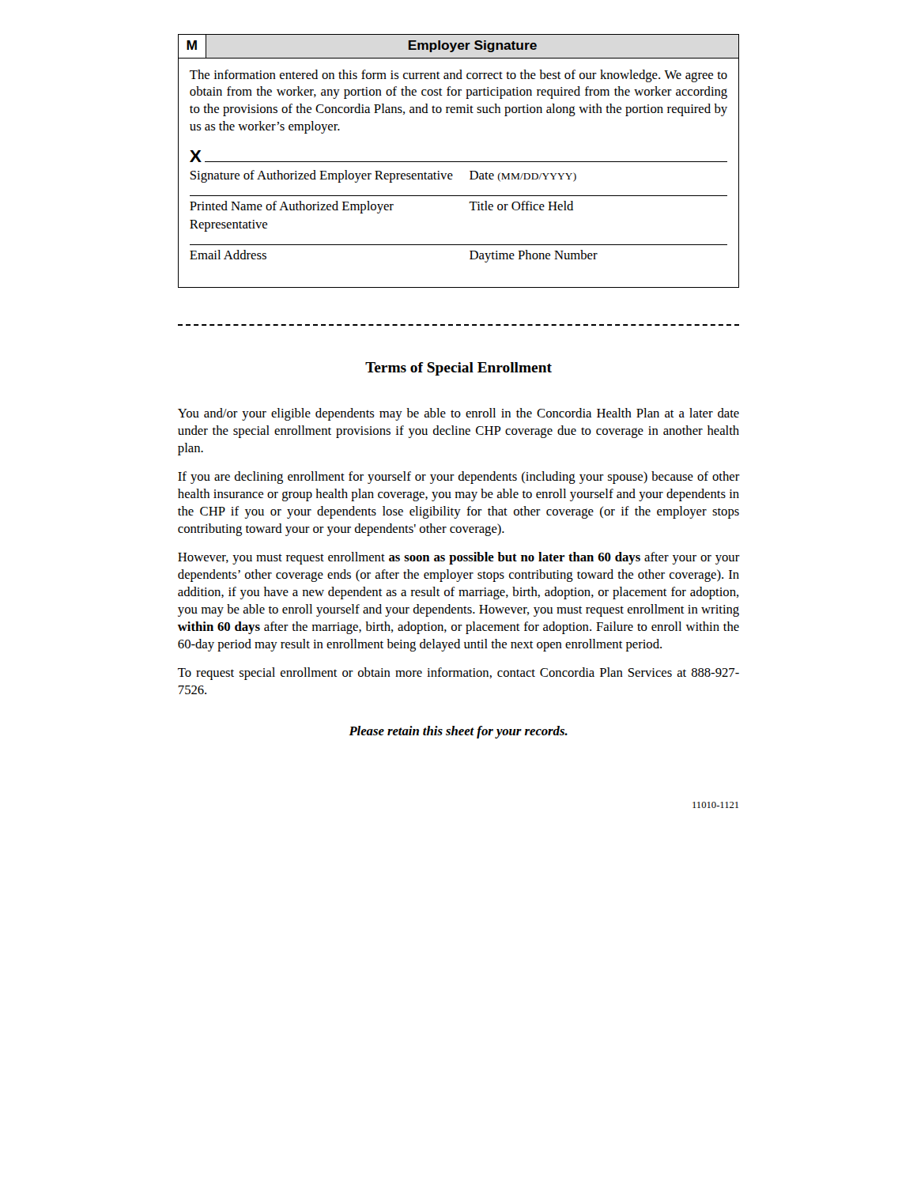M
Employer Signature
The information entered on this form is current and correct to the best of our knowledge. We agree to obtain from the worker, any portion of the cost for participation required from the worker according to the provisions of the Concordia Plans, and to remit such portion along with the portion required by us as the worker’s employer.
X
Signature of Authorized Employer Representative
Date (MM/DD/YYYY)
Printed Name of Authorized Employer Representative
Title or Office Held
Email Address
Daytime Phone Number
Terms of Special Enrollment
You and/or your eligible dependents may be able to enroll in the Concordia Health Plan at a later date under the special enrollment provisions if you decline CHP coverage due to coverage in another health plan.
If you are declining enrollment for yourself or your dependents (including your spouse) because of other health insurance or group health plan coverage, you may be able to enroll yourself and your dependents in the CHP if you or your dependents lose eligibility for that other coverage (or if the employer stops contributing toward your or your dependents' other coverage).
However, you must request enrollment as soon as possible but no later than 60 days after your or your dependents’ other coverage ends (or after the employer stops contributing toward the other coverage). In addition, if you have a new dependent as a result of marriage, birth, adoption, or placement for adoption, you may be able to enroll yourself and your dependents. However, you must request enrollment in writing within 60 days after the marriage, birth, adoption, or placement for adoption. Failure to enroll within the 60-day period may result in enrollment being delayed until the next open enrollment period.
To request special enrollment or obtain more information, contact Concordia Plan Services at 888-927-7526.
Please retain this sheet for your records.
11010-1121